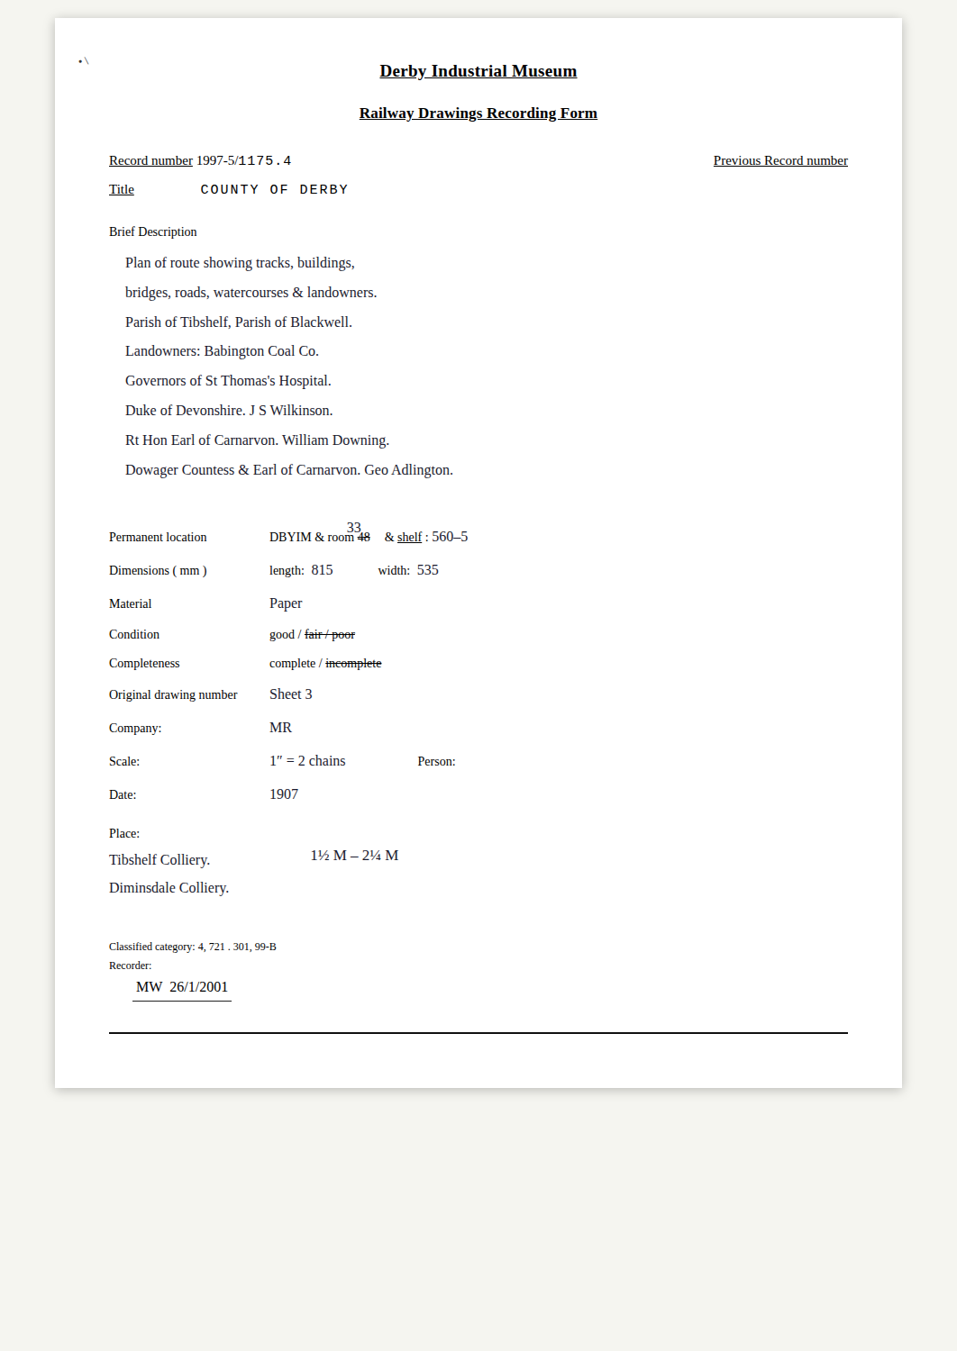• \
Derby Industrial Museum
Railway Drawings Recording Form
Record number 1997-5/1175.4
Previous Record number
Title COUNTY OF DERBY
Brief Description
Plan of route showing tracks, buildings,
bridges, roads, watercourses & landowners.
Parish of Tibshelf, Parish of Blackwell.
Landowners: Babington Coal Co.
Governors of St Thomas's Hospital.
Duke of Devonshire. J S Wilkinson.
Rt Hon Earl of Carnarvon. William Downing.
Dowager Countess & Earl of Carnarvon. Geo Adlington.
Permanent location DBYIM & room 4833& shelf : 560–5
Dimensions ( mm ) length: 815 width: 535
Material Paper
Condition good / fair / poor
Completeness complete / incomplete
Original drawing number Sheet 3
Company: MR
Scale: 1″ = 2 chains Person:
Date: 1907
Place:
Tibshelf Colliery. Diminsdale Colliery.
1½ M – 2¼ M
Classified category: 4, 721 . 301, 99-B
Recorder:
MW 26/1/2001